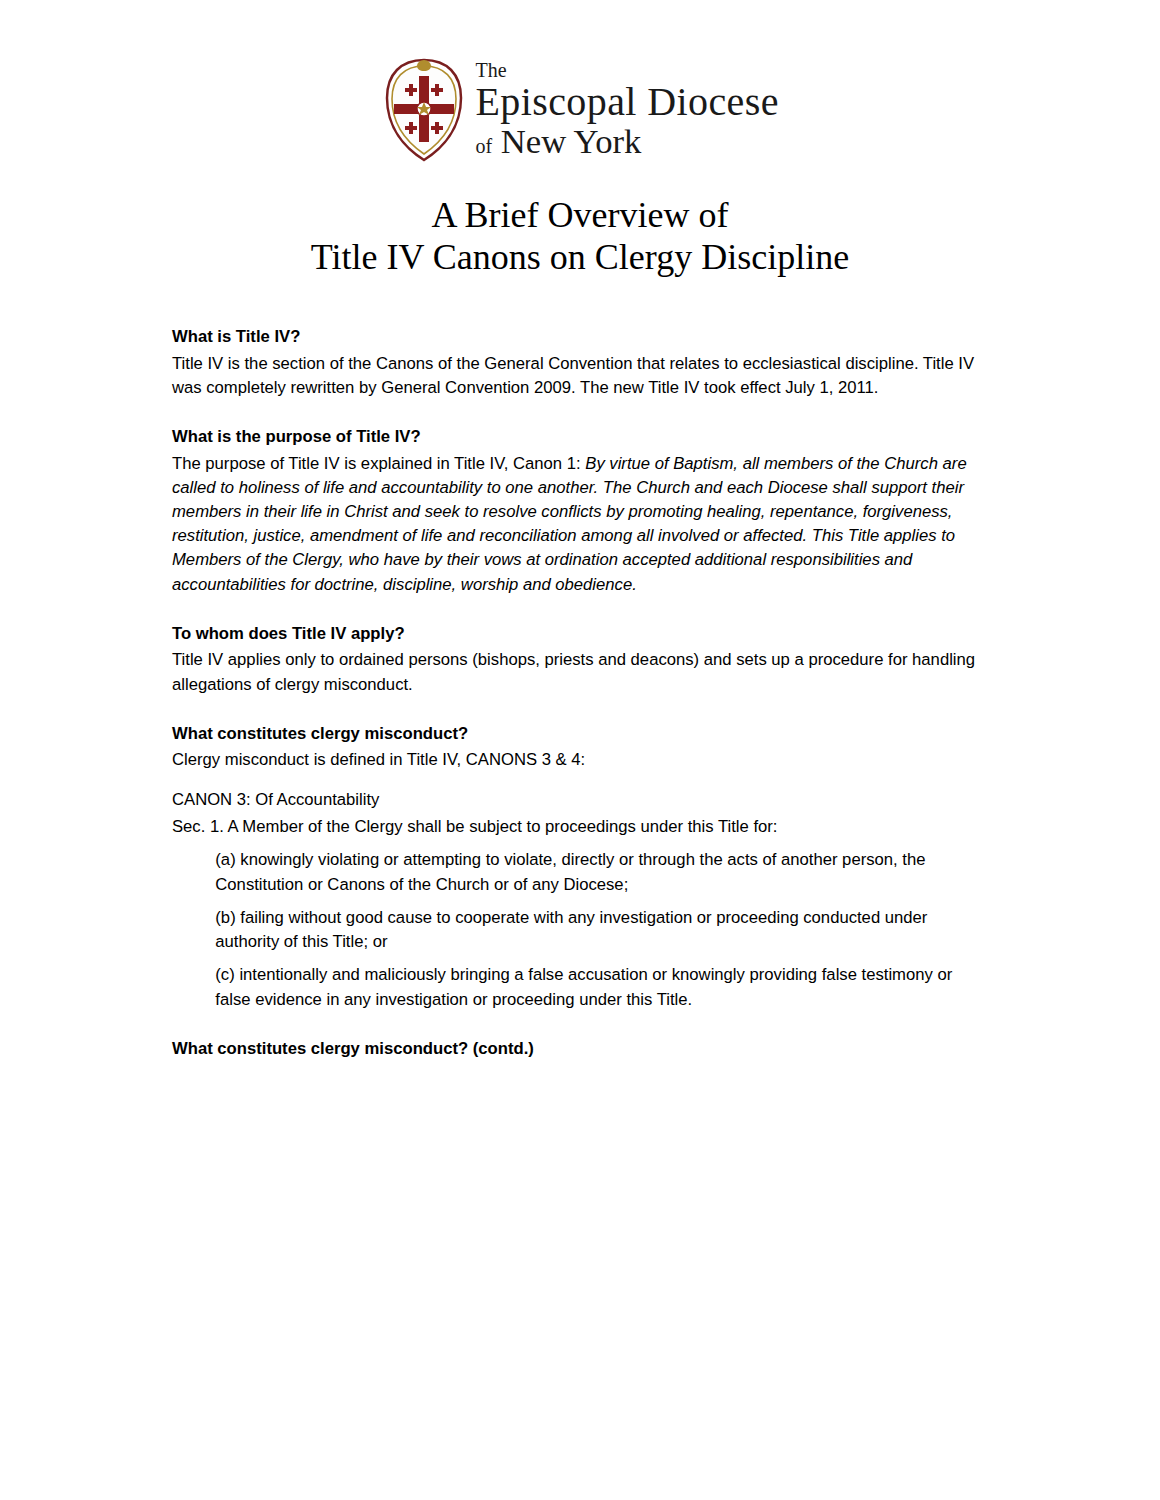The
Episcopal Diocese
of New York
A Brief Overview of
Title IV Canons on Clergy Discipline
What is Title IV?
Title IV is the section of the Canons of the General Convention that relates to ecclesiastical discipline. Title IV was completely rewritten by General Convention 2009. The new Title IV took effect July 1, 2011.
What is the purpose of Title IV?
The purpose of Title IV is explained in Title IV, Canon 1: By virtue of Baptism, all members of the Church are called to holiness of life and accountability to one another. The Church and each Diocese shall support their members in their life in Christ and seek to resolve conflicts by promoting healing, repentance, forgiveness, restitution, justice, amendment of life and reconciliation among all involved or affected. This Title applies to Members of the Clergy, who have by their vows at ordination accepted additional responsibilities and accountabilities for doctrine, discipline, worship and obedience.
To whom does Title IV apply?
Title IV applies only to ordained persons (bishops, priests and deacons) and sets up a procedure for handling allegations of clergy misconduct.
What constitutes clergy misconduct?
Clergy misconduct is defined in Title IV, CANONS 3 & 4:
CANON 3: Of Accountability
Sec. 1. A Member of the Clergy shall be subject to proceedings under this Title for:
(a) knowingly violating or attempting to violate, directly or through the acts of another person, the Constitution or Canons of the Church or of any Diocese;
(b) failing without good cause to cooperate with any investigation or proceeding conducted under authority of this Title; or
(c) intentionally and maliciously bringing a false accusation or knowingly providing false testimony or false evidence in any investigation or proceeding under this Title.
What constitutes clergy misconduct? (contd.)